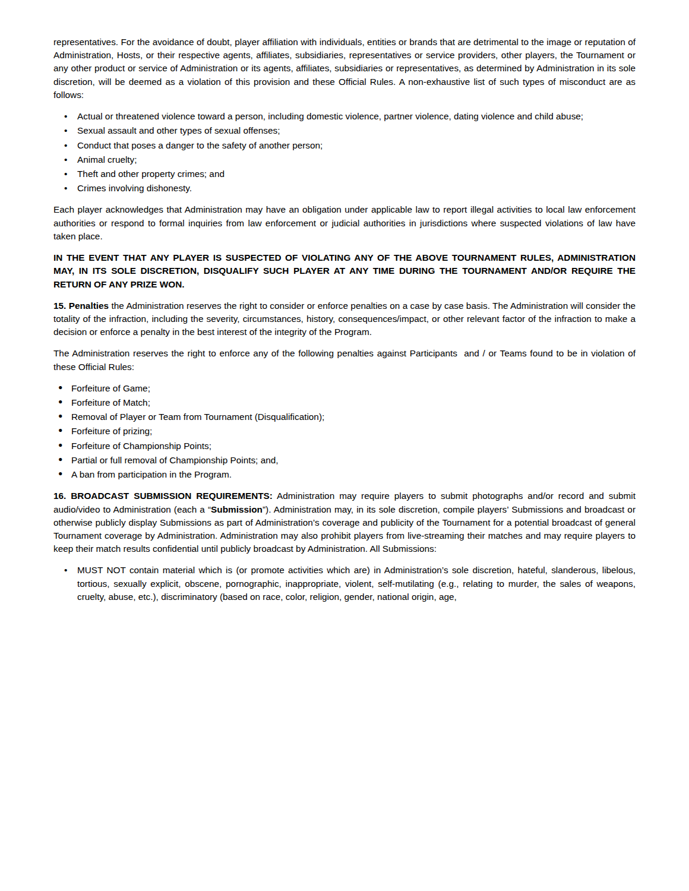representatives. For the avoidance of doubt, player affiliation with individuals, entities or brands that are detrimental to the image or reputation of Administration, Hosts, or their respective agents, affiliates, subsidiaries, representatives or service providers, other players, the Tournament or any other product or service of Administration or its agents, affiliates, subsidiaries or representatives, as determined by Administration in its sole discretion, will be deemed as a violation of this provision and these Official Rules. A non-exhaustive list of such types of misconduct are as follows:
Actual or threatened violence toward a person, including domestic violence, partner violence, dating violence and child abuse;
Sexual assault and other types of sexual offenses;
Conduct that poses a danger to the safety of another person;
Animal cruelty;
Theft and other property crimes; and
Crimes involving dishonesty.
Each player acknowledges that Administration may have an obligation under applicable law to report illegal activities to local law enforcement authorities or respond to formal inquiries from law enforcement or judicial authorities in jurisdictions where suspected violations of law have taken place.
IN THE EVENT THAT ANY PLAYER IS SUSPECTED OF VIOLATING ANY OF THE ABOVE TOURNAMENT RULES, ADMINISTRATION MAY, IN ITS SOLE DISCRETION, DISQUALIFY SUCH PLAYER AT ANY TIME DURING THE TOURNAMENT AND/OR REQUIRE THE RETURN OF ANY PRIZE WON.
15. Penalties the Administration reserves the right to consider or enforce penalties on a case by case basis. The Administration will consider the totality of the infraction, including the severity, circumstances, history, consequences/impact, or other relevant factor of the infraction to make a decision or enforce a penalty in the best interest of the integrity of the Program.
The Administration reserves the right to enforce any of the following penalties against Participants and / or Teams found to be in violation of these Official Rules:
Forfeiture of Game;
Forfeiture of Match;
Removal of Player or Team from Tournament (Disqualification);
Forfeiture of prizing;
Forfeiture of Championship Points;
Partial or full removal of Championship Points; and,
A ban from participation in the Program.
16. BROADCAST SUBMISSION REQUIREMENTS: Administration may require players to submit photographs and/or record and submit audio/video to Administration (each a “Submission”). Administration may, in its sole discretion, compile players’ Submissions and broadcast or otherwise publicly display Submissions as part of Administration’s coverage and publicity of the Tournament for a potential broadcast of general Tournament coverage by Administration. Administration may also prohibit players from live-streaming their matches and may require players to keep their match results confidential until publicly broadcast by Administration. All Submissions:
MUST NOT contain material which is (or promote activities which are) in Administration’s sole discretion, hateful, slanderous, libelous, tortious, sexually explicit, obscene, pornographic, inappropriate, violent, self-mutilating (e.g., relating to murder, the sales of weapons, cruelty, abuse, etc.), discriminatory (based on race, color, religion, gender, national origin, age,